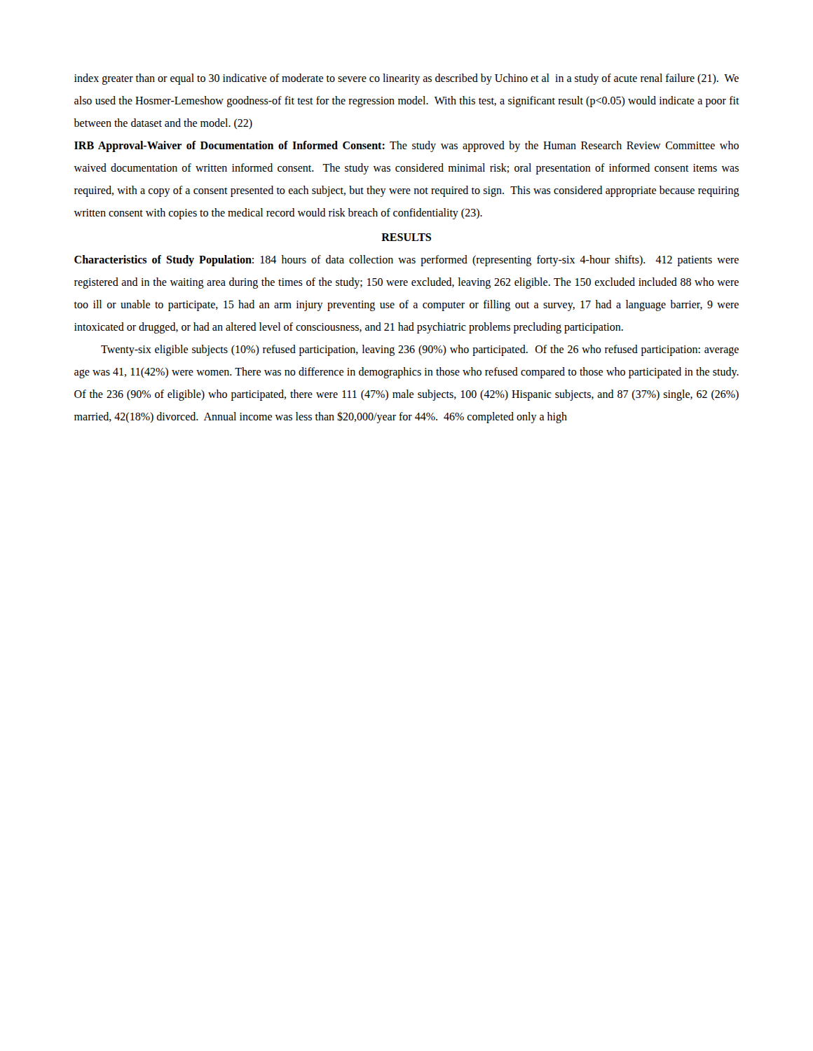index greater than or equal to 30 indicative of moderate to severe co linearity as described by Uchino et al in a study of acute renal failure (21). We also used the Hosmer-Lemeshow goodness-of fit test for the regression model. With this test, a significant result (p<0.05) would indicate a poor fit between the dataset and the model. (22)
IRB Approval-Waiver of Documentation of Informed Consent: The study was approved by the Human Research Review Committee who waived documentation of written informed consent. The study was considered minimal risk; oral presentation of informed consent items was required, with a copy of a consent presented to each subject, but they were not required to sign. This was considered appropriate because requiring written consent with copies to the medical record would risk breach of confidentiality (23).
RESULTS
Characteristics of Study Population: 184 hours of data collection was performed (representing forty-six 4-hour shifts). 412 patients were registered and in the waiting area during the times of the study; 150 were excluded, leaving 262 eligible. The 150 excluded included 88 who were too ill or unable to participate, 15 had an arm injury preventing use of a computer or filling out a survey, 17 had a language barrier, 9 were intoxicated or drugged, or had an altered level of consciousness, and 21 had psychiatric problems precluding participation.
Twenty-six eligible subjects (10%) refused participation, leaving 236 (90%) who participated. Of the 26 who refused participation: average age was 41, 11(42%) were women. There was no difference in demographics in those who refused compared to those who participated in the study. Of the 236 (90% of eligible) who participated, there were 111 (47%) male subjects, 100 (42%) Hispanic subjects, and 87 (37%) single, 62 (26%) married, 42(18%) divorced. Annual income was less than $20,000/year for 44%. 46% completed only a high